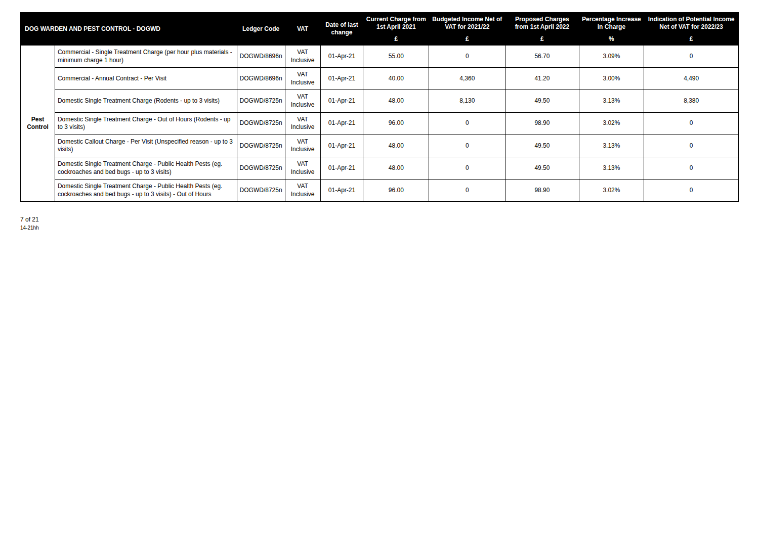| DOG WARDEN AND PEST CONTROL - DOGWD | Ledger Code | VAT | Date of last change | Current Charge from 1st April 2021 | Budgeted Income Net of VAT for 2021/22 | Proposed Charges from 1st April 2022 | Percentage Increase in Charge | Indication of Potential Income Net of VAT for 2022/23 |
| --- | --- | --- | --- | --- | --- | --- | --- | --- |
| £ | £ | £ | % | £ |
| Pest Control | Commercial - Single Treatment Charge (per hour plus materials - minimum charge 1 hour) | DOGWD/8696n | VAT Inclusive | 01-Apr-21 | 55.00 | 0 | 56.70 | 3.09% | 0 |
| Commercial - Annual Contract - Per Visit | DOGWD/8696n | VAT Inclusive | 01-Apr-21 | 40.00 | 4,360 | 41.20 | 3.00% | 4,490 |
| Domestic Single Treatment Charge (Rodents - up to 3 visits) | DOGWD/8725n | VAT Inclusive | 01-Apr-21 | 48.00 | 8,130 | 49.50 | 3.13% | 8,380 |
| Domestic Single Treatment Charge - Out of Hours (Rodents - up to 3 visits) | DOGWD/8725n | VAT Inclusive | 01-Apr-21 | 96.00 | 0 | 98.90 | 3.02% | 0 |
| Domestic Callout Charge - Per Visit (Unspecified reason - up to 3 visits) | DOGWD/8725n | VAT Inclusive | 01-Apr-21 | 48.00 | 0 | 49.50 | 3.13% | 0 |
| Domestic Single Treatment Charge - Public Health Pests (eg. cockroaches and bed bugs - up to 3 visits) | DOGWD/8725n | VAT Inclusive | 01-Apr-21 | 48.00 | 0 | 49.50 | 3.13% | 0 |
| Domestic Single Treatment Charge - Public Health Pests (eg. cockroaches and bed bugs - up to 3 visits) - Out of Hours | DOGWD/8725n | VAT Inclusive | 01-Apr-21 | 96.00 | 0 | 98.90 | 3.02% | 0 |
7 of 21
14-21hh